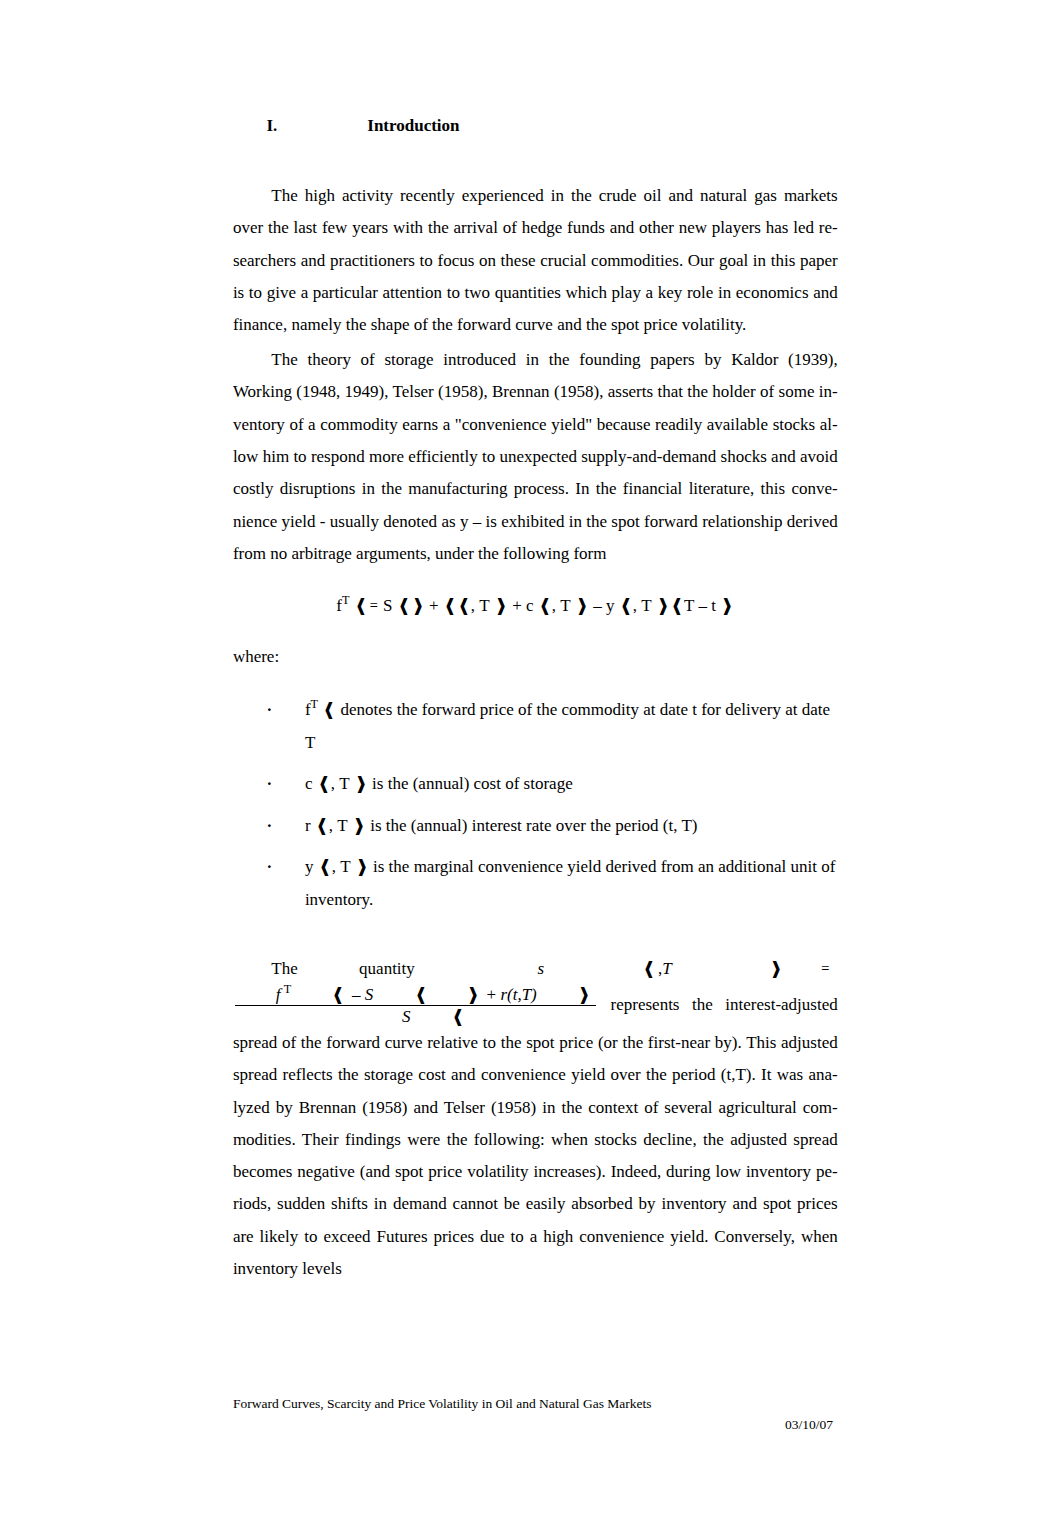I. Introduction
The high activity recently experienced in the crude oil and natural gas markets over the last few years with the arrival of hedge funds and other new players has led researchers and practitioners to focus on these crucial commodities. Our goal in this paper is to give a particular attention to two quantities which play a key role in economics and finance, namely the shape of the forward curve and the spot price volatility.
The theory of storage introduced in the founding papers by Kaldor (1939), Working (1948, 1949), Telser (1958), Brennan (1958), asserts that the holder of some inventory of a commodity earns a "convenience yield" because readily available stocks allow him to respond more efficiently to unexpected supply-and-demand shocks and avoid costly disruptions in the manufacturing process. In the financial literature, this convenience yield - usually denoted as y – is exhibited in the spot forward relationship derived from no arbitrage arguments, under the following form
fT ❰ = S ❰❱ + ❰❰, T ❱ + c ❰, T ❱ – y ❰, T ❱❰T – t ❱
where:
fT ❰ denotes the forward price of the commodity at date t for delivery at date T
c ❰, T ❱ is the (annual) cost of storage
r ❰, T ❱ is the (annual) interest rate over the period (t, T)
y ❰, T ❱ is the marginal convenience yield derived from an additional unit of inventory.
The quantity s ❰,T ❱= f T ❰ – S ❰❱ + r(t,T) ❱S ❰ represents the interest-adjusted spread of the forward curve relative to the spot price (or the first-near by). This adjusted spread reflects the storage cost and convenience yield over the period (t,T). It was analyzed by Brennan (1958) and Telser (1958) in the context of several agricultural commodities. Their findings were the following: when stocks decline, the adjusted spread becomes negative (and spot price volatility increases). Indeed, during low inventory periods, sudden shifts in demand cannot be easily absorbed by inventory and spot prices are likely to exceed Futures prices due to a high convenience yield. Conversely, when inventory levels
Forward Curves, Scarcity and Price Volatility in Oil and Natural Gas Markets
03/10/07